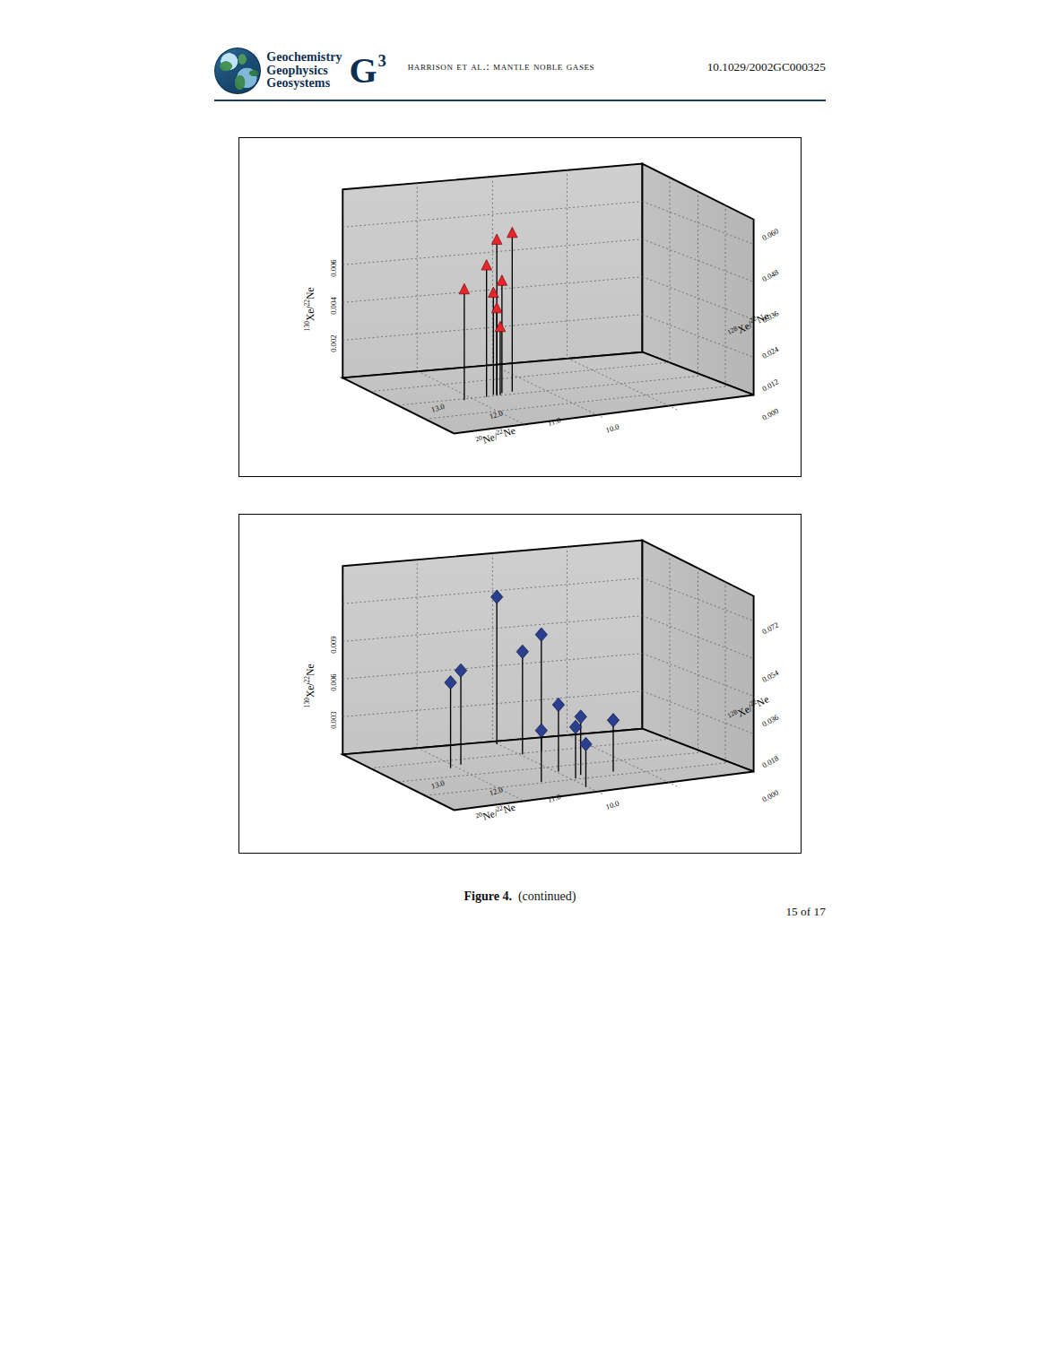Geochemistry Geophysics Geosystems
G3
harrison et al.: mantle noble gases
10.1029/2002GC000325
0.002 0.004 0.006 130Xe/22Ne 13.0 12.0 11.0 10.0 20Ne/22Ne 0.060 0.048 0.036 0.024 0.012 0.000 128Xe/22Ne
0.003 0.006 0.009 130Xe/22Ne 13.0 12.0 11.0 10.0 20Ne/22Ne 0.072 0.054 0.036 0.018 0.000 128Xe/22Ne
Figure 4. (continued)
15 of 17